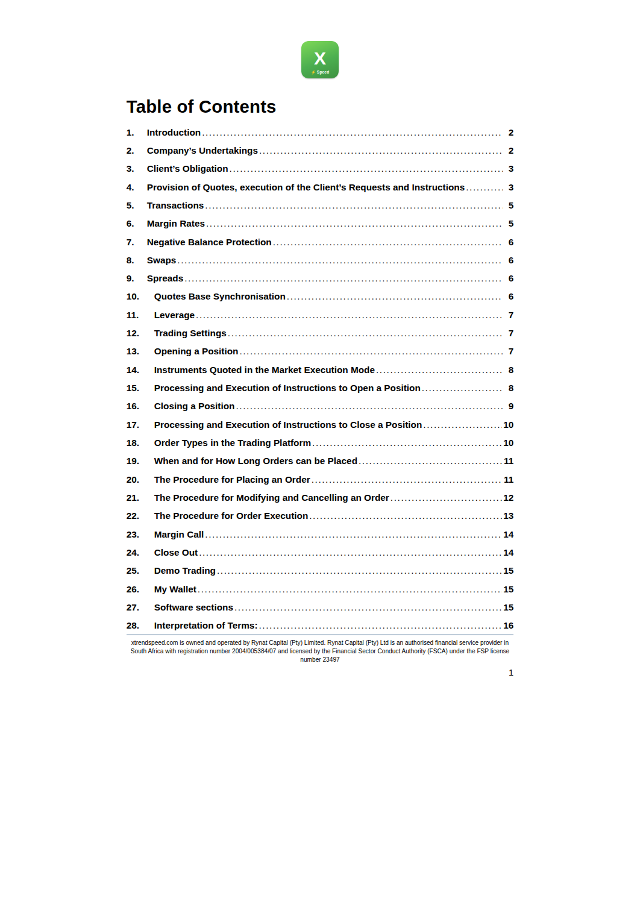X ⚡ Speed
Table of Contents
1. Introduction.................................................................................................................. 2
2. Company’s Undertakings......................................................................................... 2
3. Client’s Obligation..................................................................................................... 3
4. Provision of Quotes, execution of the Client’s Requests and Instructions.................................. 3
5. Transactions.................................................................................................................. 5
6. Margin Rates................................................................................................................. 5
7. Negative Balance Protection................................................................................................. 6
8. Swaps......................................................................................................................... 6
9. Spreads....................................................................................................................... 6
10. Quotes Base Synchronisation................................................................................................. 6
11. Leverage....................................................................................................................... 7
12. Trading Settings.............................................................................................................. 7
13. Opening a Position......................................................................................................... 7
14. Instruments Quoted in the Market Execution Mode.............................................................. 8
15. Processing and Execution of Instructions to Open a Position.................................................. 8
16. Closing a Position.......................................................................................................... 9
17. Processing and Execution of Instructions to Close a Position................................................ 10
18. Order Types in the Trading Platform....................................................................................... 10
19. When and for How Long Orders can be Placed....................................................................... 11
20. The Procedure for Placing an Order......................................................................................... 11
21. The Procedure for Modifying and Cancelling an Order.......................................................... 12
22. The Procedure for Order Execution......................................................................................... 13
23. Margin Call................................................................................................................... 14
24. Close Out....................................................................................................................... 14
25. Demo Trading................................................................................................................ 15
26. My Wallet..................................................................................................................... 15
27. Software sections............................................................................................................. 15
28. Interpretation of Terms:....................................................................................................... 16
xtrendspeed.com is owned and operated by Rynat Capital (Pty) Limited. Rynat Capital (Pty) Ltd is an authorised financial service provider in South Africa with registration number 2004/005384/07 and licensed by the Financial Sector Conduct Authority (FSCA) under the FSP license number 23497
1